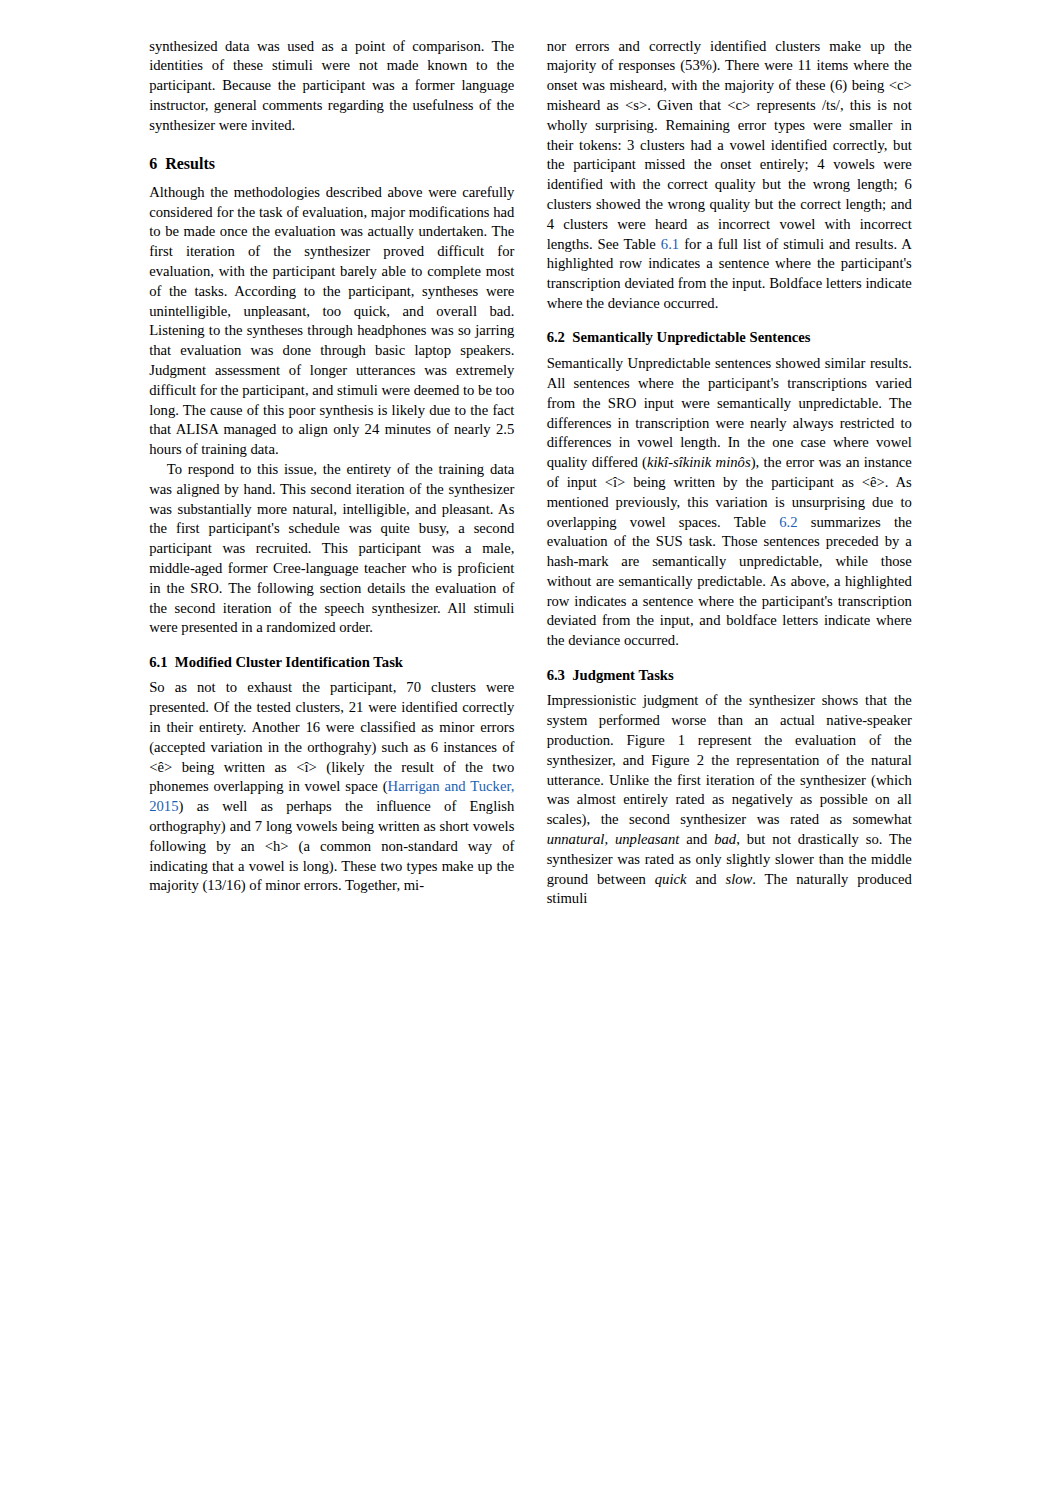synthesized data was used as a point of comparison. The identities of these stimuli were not made known to the participant. Because the participant was a former language instructor, general comments regarding the usefulness of the synthesizer were invited.
6 Results
Although the methodologies described above were carefully considered for the task of evaluation, major modifications had to be made once the evaluation was actually undertaken. The first iteration of the synthesizer proved difficult for evaluation, with the participant barely able to complete most of the tasks. According to the participant, syntheses were unintelligible, unpleasant, too quick, and overall bad. Listening to the syntheses through headphones was so jarring that evaluation was done through basic laptop speakers. Judgment assessment of longer utterances was extremely difficult for the participant, and stimuli were deemed to be too long. The cause of this poor synthesis is likely due to the fact that ALISA managed to align only 24 minutes of nearly 2.5 hours of training data.
To respond to this issue, the entirety of the training data was aligned by hand. This second iteration of the synthesizer was substantially more natural, intelligible, and pleasant. As the first participant's schedule was quite busy, a second participant was recruited. This participant was a male, middle-aged former Cree-language teacher who is proficient in the SRO. The following section details the evaluation of the second iteration of the speech synthesizer. All stimuli were presented in a randomized order.
6.1 Modified Cluster Identification Task
So as not to exhaust the participant, 70 clusters were presented. Of the tested clusters, 21 were identified correctly in their entirety. Another 16 were classified as minor errors (accepted variation in the orthograhy) such as 6 instances of <ê> being written as <î> (likely the result of the two phonemes overlapping in vowel space (Harrigan and Tucker, 2015) as well as perhaps the influence of English orthography) and 7 long vowels being written as short vowels following by an <h> (a common non-standard way of indicating that a vowel is long). These two types make up the majority (13/16) of minor errors. Together, mi-
nor errors and correctly identified clusters make up the majority of responses (53%). There were 11 items where the onset was misheard, with the majority of these (6) being <c> misheard as <s>. Given that <c> represents /ts/, this is not wholly surprising. Remaining error types were smaller in their tokens: 3 clusters had a vowel identified correctly, but the participant missed the onset entirely; 4 vowels were identified with the correct quality but the wrong length; 6 clusters showed the wrong quality but the correct length; and 4 clusters were heard as incorrect vowel with incorrect lengths. See Table 6.1 for a full list of stimuli and results. A highlighted row indicates a sentence where the participant's transcription deviated from the input. Boldface letters indicate where the deviance occurred.
6.2 Semantically Unpredictable Sentences
Semantically Unpredictable sentences showed similar results. All sentences where the participant's transcriptions varied from the SRO input were semantically unpredictable. The differences in transcription were nearly always restricted to differences in vowel length. In the one case where vowel quality differed (kikî-sîkinik minôs), the error was an instance of input <î> being written by the participant as <ê>. As mentioned previously, this variation is unsurprising due to overlapping vowel spaces. Table 6.2 summarizes the evaluation of the SUS task. Those sentences preceded by a hash-mark are semantically unpredictable, while those without are semantically predictable. As above, a highlighted row indicates a sentence where the participant's transcription deviated from the input, and boldface letters indicate where the deviance occurred.
6.3 Judgment Tasks
Impressionistic judgment of the synthesizer shows that the system performed worse than an actual native-speaker production. Figure 1 represent the evaluation of the synthesizer, and Figure 2 the representation of the natural utterance. Unlike the first iteration of the synthesizer (which was almost entirely rated as negatively as possible on all scales), the second synthesizer was rated as somewhat unnatural, unpleasant and bad, but not drastically so. The synthesizer was rated as only slightly slower than the middle ground between quick and slow. The naturally produced stimuli